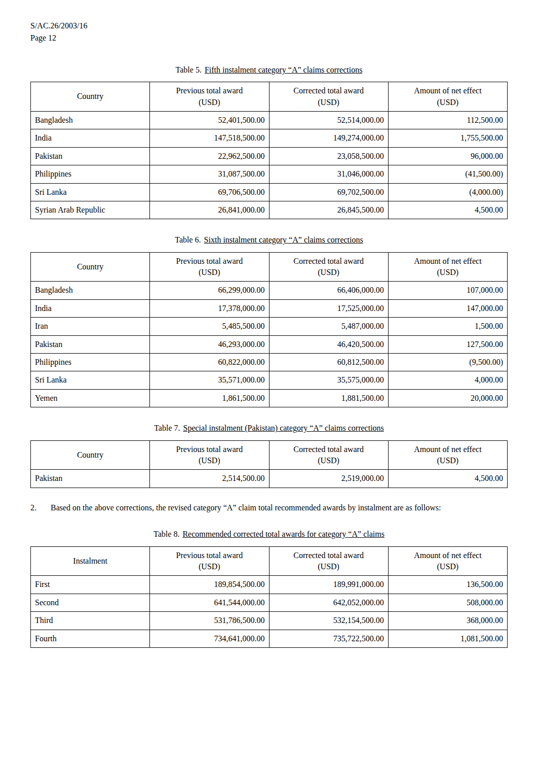S/AC.26/2003/16
Page 12
Table 5. Fifth instalment category “A” claims corrections
| Country | Previous total award (USD) | Corrected total award (USD) | Amount of net effect (USD) |
| --- | --- | --- | --- |
| Bangladesh | 52,401,500.00 | 52,514,000.00 | 112,500.00 |
| India | 147,518,500.00 | 149,274,000.00 | 1,755,500.00 |
| Pakistan | 22,962,500.00 | 23,058,500.00 | 96,000.00 |
| Philippines | 31,087,500.00 | 31,046,000.00 | (41,500.00) |
| Sri Lanka | 69,706,500.00 | 69,702,500.00 | (4,000.00) |
| Syrian Arab Republic | 26,841,000.00 | 26,845,500.00 | 4,500.00 |
Table 6. Sixth instalment category “A” claims corrections
| Country | Previous total award (USD) | Corrected total award (USD) | Amount of net effect (USD) |
| --- | --- | --- | --- |
| Bangladesh | 66,299,000.00 | 66,406,000.00 | 107,000.00 |
| India | 17,378,000.00 | 17,525,000.00 | 147,000.00 |
| Iran | 5,485,500.00 | 5,487,000.00 | 1,500.00 |
| Pakistan | 46,293,000.00 | 46,420,500.00 | 127,500.00 |
| Philippines | 60,822,000.00 | 60,812,500.00 | (9,500.00) |
| Sri Lanka | 35,571,000.00 | 35,575,000.00 | 4,000.00 |
| Yemen | 1,861,500.00 | 1,881,500.00 | 20,000.00 |
Table 7. Special instalment (Pakistan) category “A” claims corrections
| Country | Previous total award (USD) | Corrected total award (USD) | Amount of net effect (USD) |
| --- | --- | --- | --- |
| Pakistan | 2,514,500.00 | 2,519,000.00 | 4,500.00 |
2. Based on the above corrections, the revised category “A” claim total recommended awards by instalment are as follows:
Table 8. Recommended corrected total awards for category “A” claims
| Instalment | Previous total award (USD) | Corrected total award (USD) | Amount of net effect (USD) |
| --- | --- | --- | --- |
| First | 189,854,500.00 | 189,991,000.00 | 136,500.00 |
| Second | 641,544,000.00 | 642,052,000.00 | 508,000.00 |
| Third | 531,786,500.00 | 532,154,500.00 | 368,000.00 |
| Fourth | 734,641,000.00 | 735,722,500.00 | 1,081,500.00 |